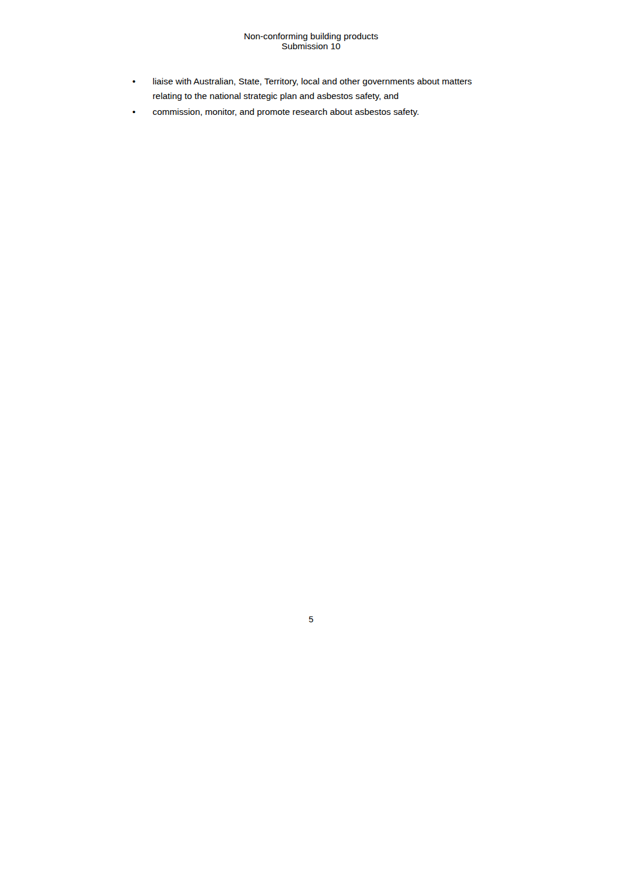Non-conforming building products Submission 10
liaise with Australian, State, Territory, local and other governments about matters relating to the national strategic plan and asbestos safety, and
commission, monitor, and promote research about asbestos safety.
5